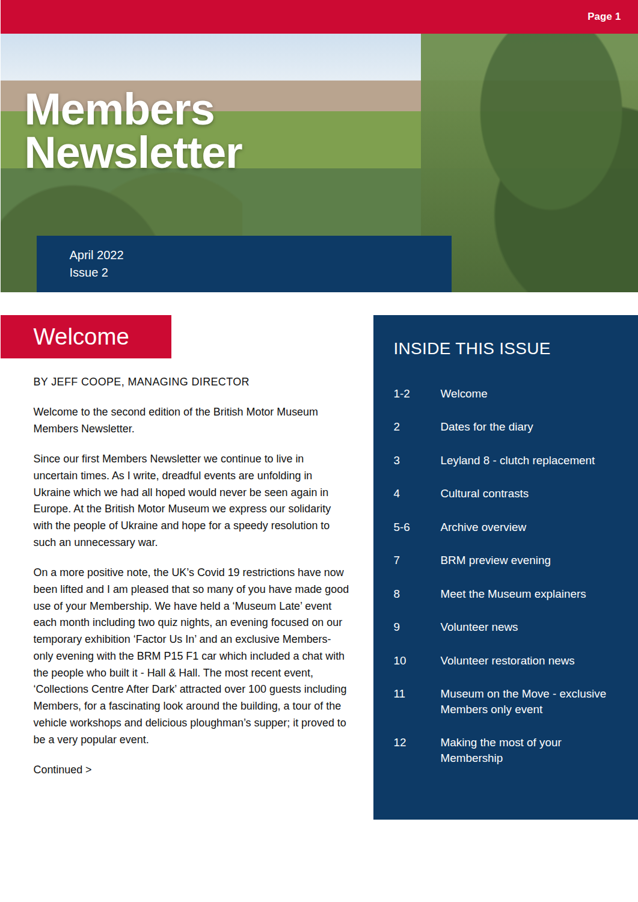Page 1
Members
Newsletter
April 2022
Issue 2
Welcome
By Jeff Coope, Managing Director
Welcome to the second edition of the British Motor Museum Members Newsletter.
Since our first Members Newsletter we continue to live in uncertain times. As I write, dreadful events are unfolding in Ukraine which we had all hoped would never be seen again in Europe. At the British Motor Museum we express our solidarity with the people of Ukraine and hope for a speedy resolution to such an unnecessary war.
On a more positive note, the UK’s Covid 19 restrictions have now been lifted and I am pleased that so many of you have made good use of your Membership. We have held a ‘Museum Late’ event each month including two quiz nights, an evening focused on our temporary exhibition ‘Factor Us In’ and an exclusive Members-only evening with the BRM P15 F1 car which included a chat with the people who built it - Hall & Hall. The most recent event, ‘Collections Centre After Dark’ attracted over 100 guests including Members, for a fascinating look around the building, a tour of the vehicle workshops and delicious ploughman’s supper; it proved to be a very popular event.
Continued >
INSIDE THIS ISSUE
1-2 Welcome
2 Dates for the diary
3 Leyland 8 - clutch replacement
4 Cultural contrasts
5-6 Archive overview
7 BRM preview evening
8 Meet the Museum explainers
9 Volunteer news
10 Volunteer restoration news
11 Museum on the Move - exclusive Members only event
12 Making the most of your Membership